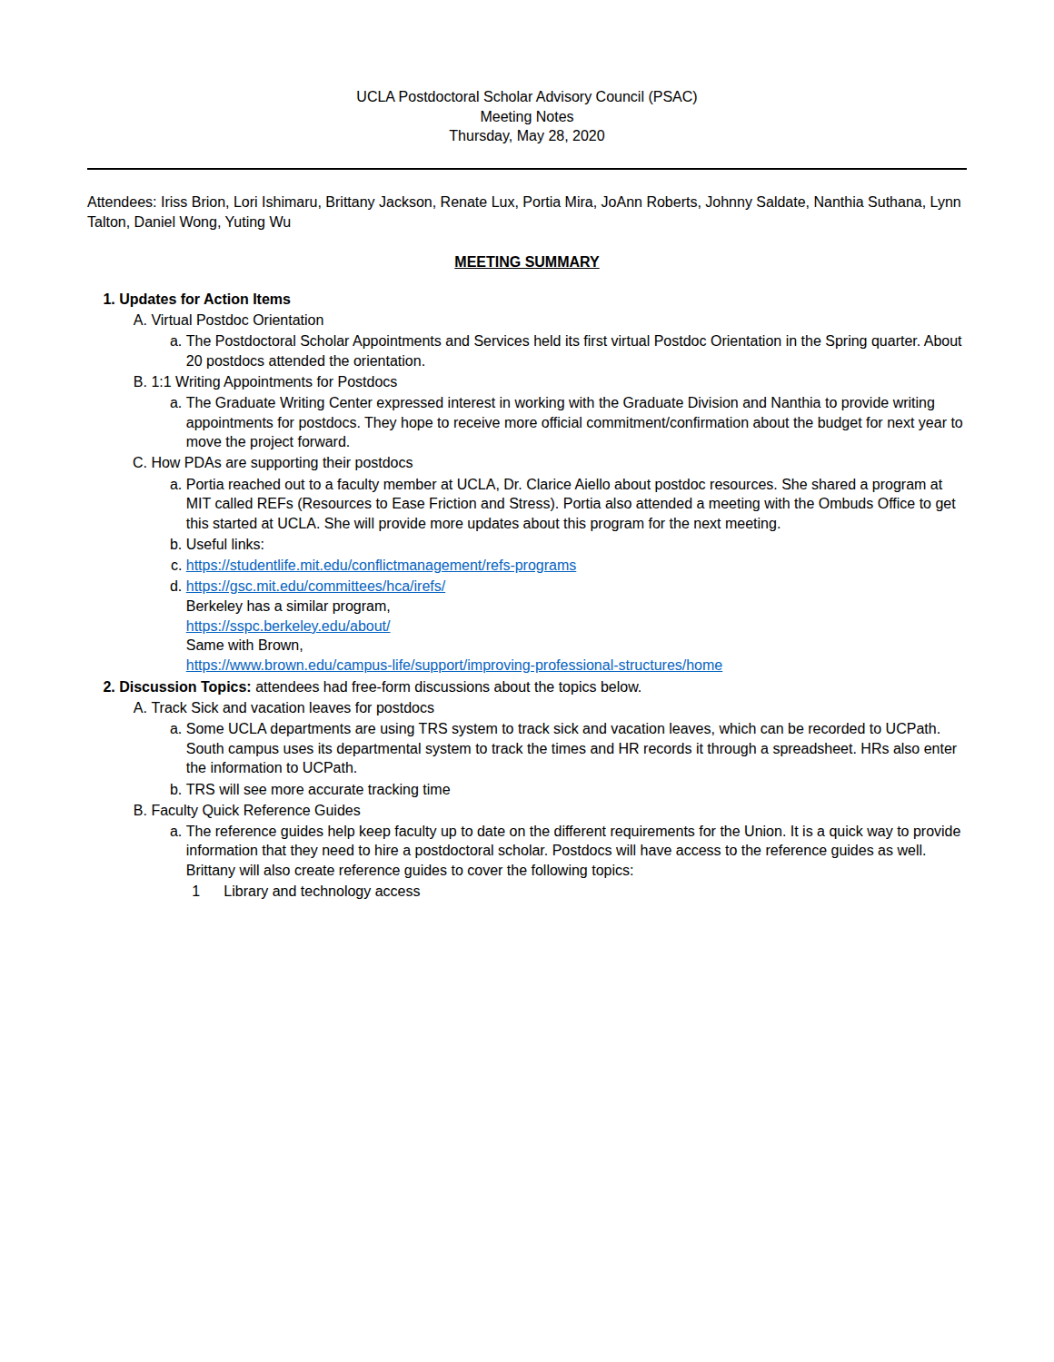UCLA Postdoctoral Scholar Advisory Council (PSAC)
Meeting Notes
Thursday, May 28, 2020
Attendees: Iriss Brion, Lori Ishimaru, Brittany Jackson, Renate Lux, Portia Mira, JoAnn Roberts, Johnny Saldate, Nanthia Suthana, Lynn Talton, Daniel Wong, Yuting Wu
MEETING SUMMARY
Updates for Action Items
Virtual Postdoc Orientation
The Postdoctoral Scholar Appointments and Services held its first virtual Postdoc Orientation in the Spring quarter. About 20 postdocs attended the orientation.
1:1 Writing Appointments for Postdocs
The Graduate Writing Center expressed interest in working with the Graduate Division and Nanthia to provide writing appointments for postdocs. They hope to receive more official commitment/confirmation about the budget for next year to move the project forward.
How PDAs are supporting their postdocs
Portia reached out to a faculty member at UCLA, Dr. Clarice Aiello about postdoc resources. She shared a program at MIT called REFs (Resources to Ease Friction and Stress). Portia also attended a meeting with the Ombuds Office to get this started at UCLA. She will provide more updates about this program for the next meeting.
Useful links:
https://studentlife.mit.edu/conflictmanagement/refs-programs
https://gsc.mit.edu/committees/hca/irefs/
Berkeley has a similar program,
https://sspc.berkeley.edu/about/
Same with Brown,
https://www.brown.edu/campus-life/support/improving-professional-structures/home
Discussion Topics: attendees had free-form discussions about the topics below.
Track Sick and vacation leaves for postdocs
Some UCLA departments are using TRS system to track sick and vacation leaves, which can be recorded to UCPath. South campus uses its departmental system to track the times and HR records it through a spreadsheet. HRs also enter the information to UCPath.
TRS will see more accurate tracking time
Faculty Quick Reference Guides
The reference guides help keep faculty up to date on the different requirements for the Union. It is a quick way to provide information that they need to hire a postdoctoral scholar. Postdocs will have access to the reference guides as well. Brittany will also create reference guides to cover the following topics:
Library and technology access